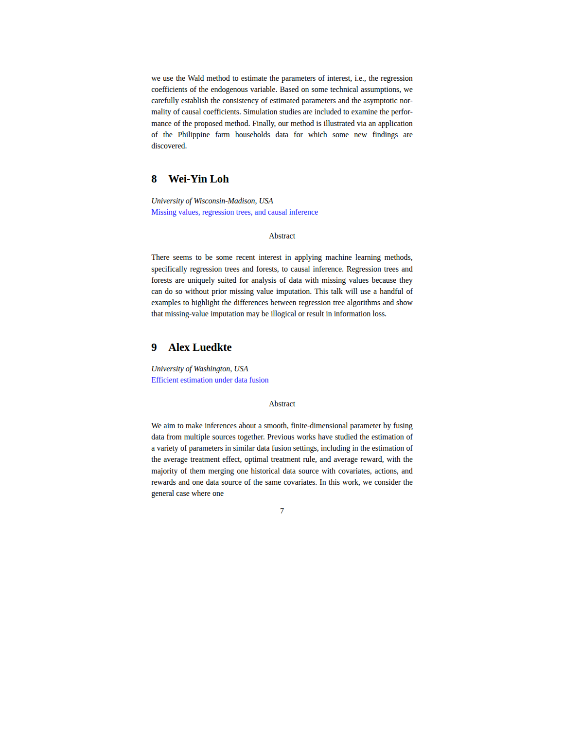we use the Wald method to estimate the parameters of interest, i.e., the regression coefficients of the endogenous variable. Based on some technical assumptions, we carefully establish the consistency of estimated parameters and the asymptotic normality of causal coefficients. Simulation studies are included to examine the performance of the proposed method. Finally, our method is illustrated via an application of the Philippine farm households data for which some new findings are discovered.
8 Wei-Yin Loh
University of Wisconsin-Madison, USA
Missing values, regression trees, and causal inference
Abstract
There seems to be some recent interest in applying machine learning methods, specifically regression trees and forests, to causal inference. Regression trees and forests are uniquely suited for analysis of data with missing values because they can do so without prior missing value imputation. This talk will use a handful of examples to highlight the differences between regression tree algorithms and show that missing-value imputation may be illogical or result in information loss.
9 Alex Luedkte
University of Washington, USA
Efficient estimation under data fusion
Abstract
We aim to make inferences about a smooth, finite-dimensional parameter by fusing data from multiple sources together. Previous works have studied the estimation of a variety of parameters in similar data fusion settings, including in the estimation of the average treatment effect, optimal treatment rule, and average reward, with the majority of them merging one historical data source with covariates, actions, and rewards and one data source of the same covariates. In this work, we consider the general case where one
7